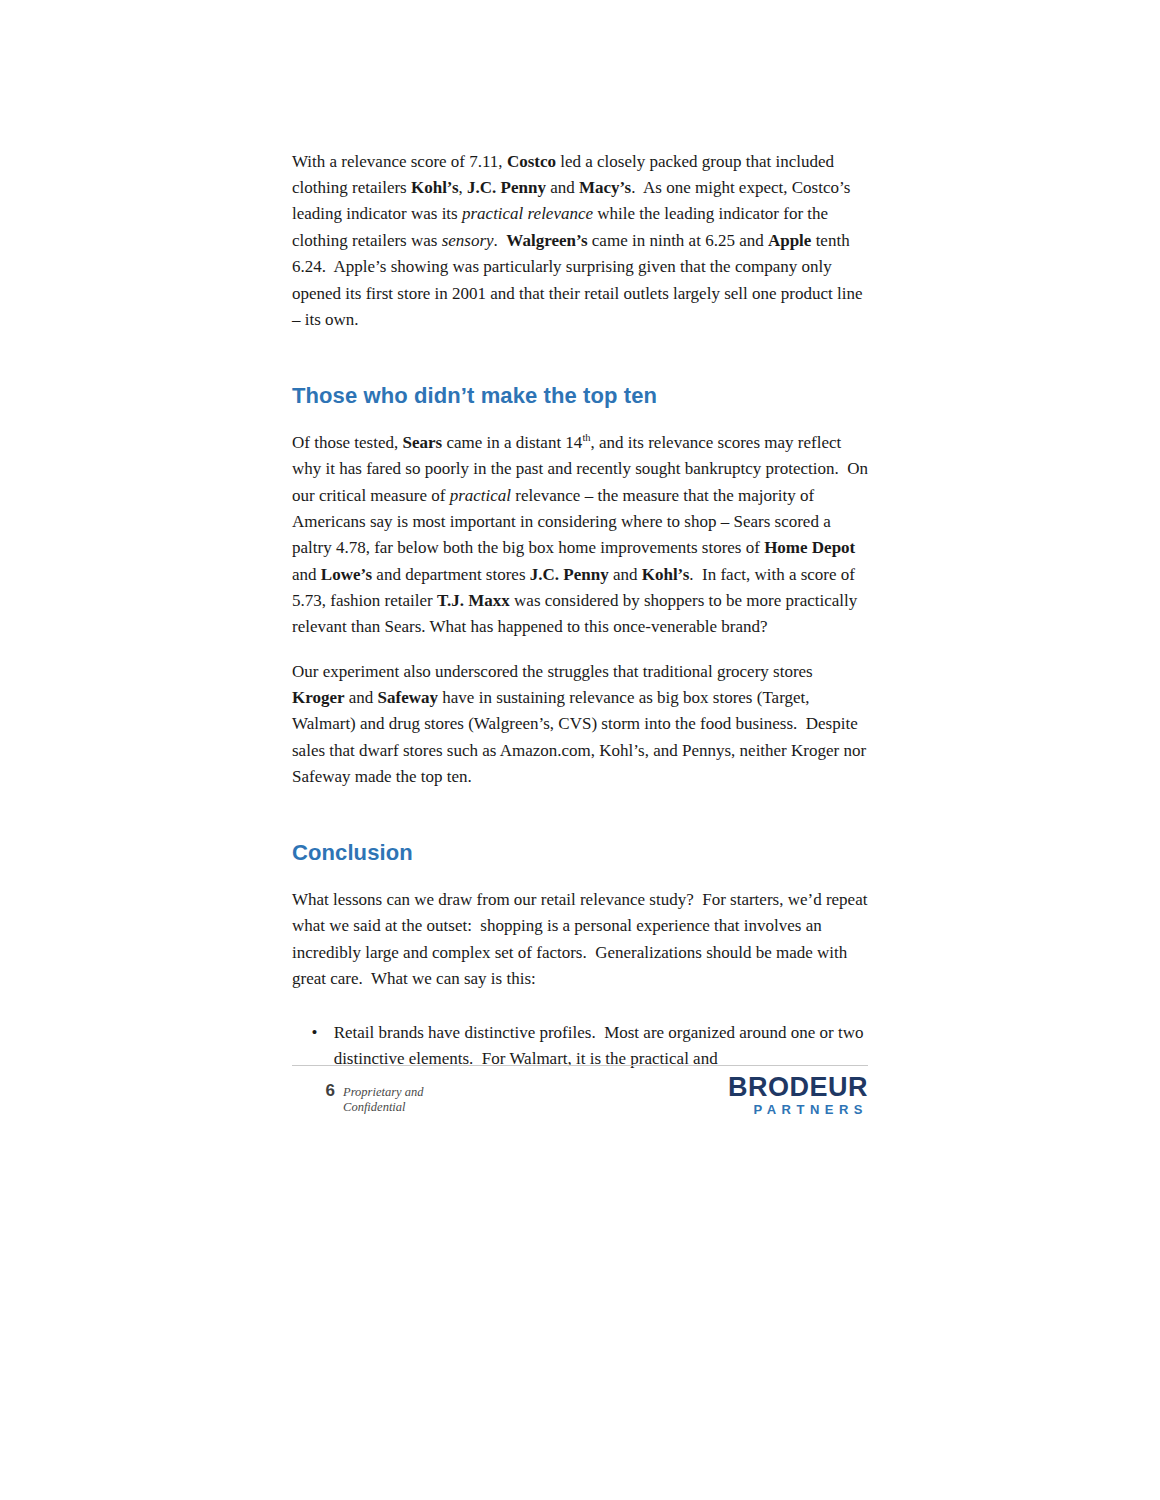With a relevance score of 7.11, Costco led a closely packed group that included clothing retailers Kohl’s, J.C. Penny and Macy’s. As one might expect, Costco’s leading indicator was its practical relevance while the leading indicator for the clothing retailers was sensory. Walgreen’s came in ninth at 6.25 and Apple tenth 6.24. Apple’s showing was particularly surprising given that the company only opened its first store in 2001 and that their retail outlets largely sell one product line – its own.
Those who didn’t make the top ten
Of those tested, Sears came in a distant 14th, and its relevance scores may reflect why it has fared so poorly in the past and recently sought bankruptcy protection. On our critical measure of practical relevance – the measure that the majority of Americans say is most important in considering where to shop – Sears scored a paltry 4.78, far below both the big box home improvements stores of Home Depot and Lowe’s and department stores J.C. Penny and Kohl’s. In fact, with a score of 5.73, fashion retailer T.J. Maxx was considered by shoppers to be more practically relevant than Sears. What has happened to this once-venerable brand?
Our experiment also underscored the struggles that traditional grocery stores Kroger and Safeway have in sustaining relevance as big box stores (Target, Walmart) and drug stores (Walgreen’s, CVS) storm into the food business. Despite sales that dwarf stores such as Amazon.com, Kohl’s, and Pennys, neither Kroger nor Safeway made the top ten.
Conclusion
What lessons can we draw from our retail relevance study? For starters, we’d repeat what we said at the outset: shopping is a personal experience that involves an incredibly large and complex set of factors. Generalizations should be made with great care. What we can say is this:
Retail brands have distinctive profiles. Most are organized around one or two distinctive elements. For Walmart, it is the practical and
6 Proprietary and
Confidential
BRODEUR
PARTNERS